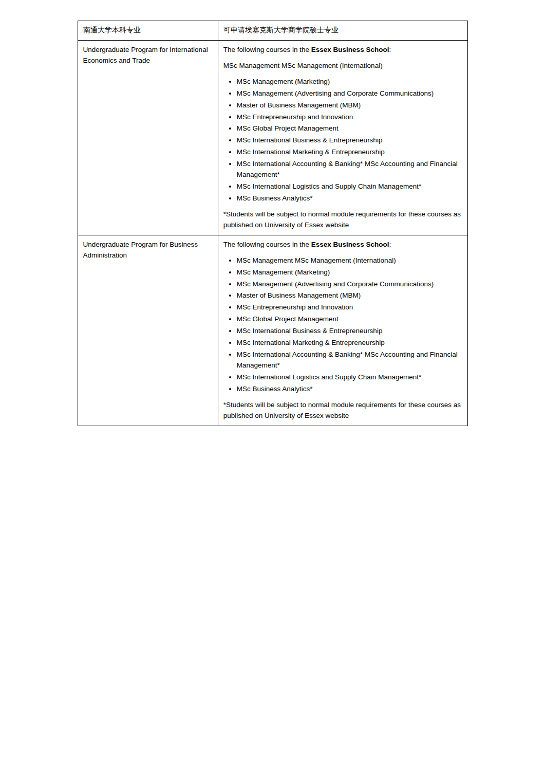| 南通大学本科专业 | 可申请埃塞克斯大学商学院硕士专业 |
| Undergraduate Program for International Economics and Trade | The following courses in the Essex Business School : MSc Management MSc Management (International) MSc Management (Marketing) MSc Management (Advertising and Corporate Communications) Master of Business Management (MBM) MSc Entrepreneurship and Innovation MSc Global Project Management MSc International Business & Entrepreneurship MSc International Marketing & Entrepreneurship MSc International Accounting & Banking* MSc Accounting and Financial Management* MSc International Logistics and Supply Chain Management* MSc Business Analytics* *Students will be subject to normal module requirements for these courses as published on University of Essex website |
| Undergraduate Program for Business Administration | The following courses in the Essex Business School : MSc Management MSc Management (International) MSc Management (Marketing) MSc Management (Advertising and Corporate Communications) Master of Business Management (MBM) MSc Entrepreneurship and Innovation MSc Global Project Management MSc International Business & Entrepreneurship MSc International Marketing & Entrepreneurship MSc International Accounting & Banking* MSc Accounting and Financial Management* MSc International Logistics and Supply Chain Management* MSc Business Analytics* *Students will be subject to normal module requirements for these courses as published on University of Essex website |